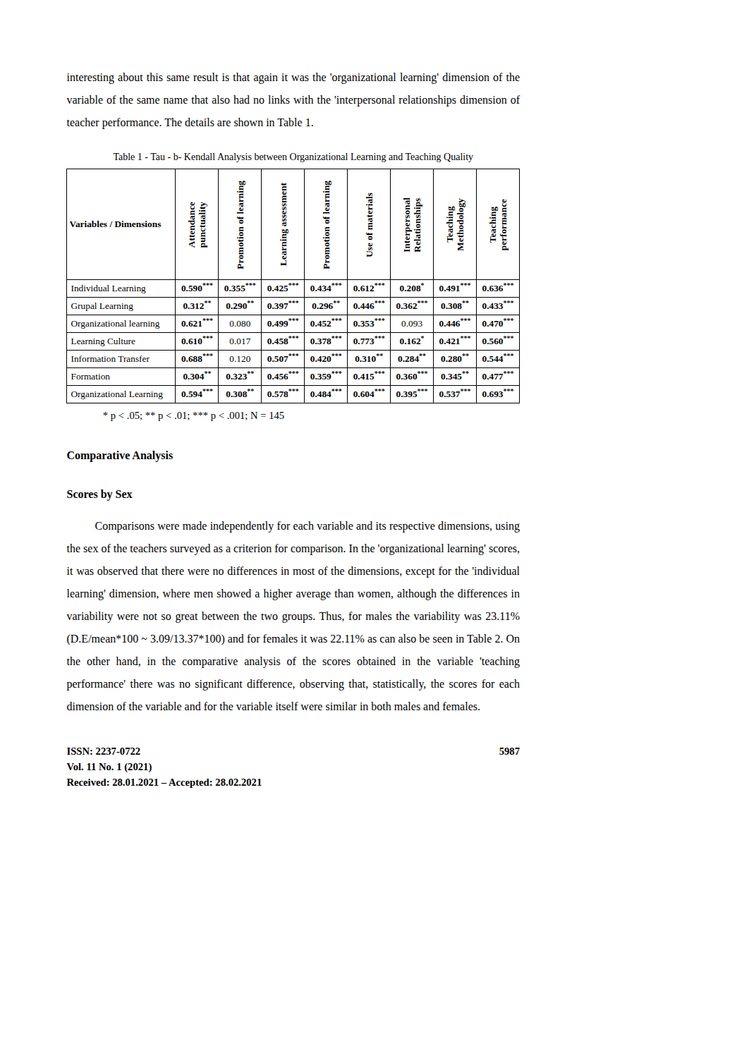interesting about this same result is that again it was the 'organizational learning' dimension of the variable of the same name that also had no links with the 'interpersonal relationships dimension of teacher performance. The details are shown in Table 1.
Table 1 - Tau - b- Kendall Analysis between Organizational Learning and Teaching Quality
| Variables / Dimensions | Attendance punctuality | Promotion of learning | Learning assessment | Promotion of learning | Use of materials | Interpersonal Relationships | Teaching Methodology | Teaching performance |
| --- | --- | --- | --- | --- | --- | --- | --- | --- |
| Individual Learning | 0.590 *** | 0.355 *** | 0.425 *** | 0.434 *** | 0.612 *** | 0.208 * | 0.491 *** | 0.636 *** |
| Grupal Learning | 0.312 ** | 0.290 ** | 0.397 *** | 0.296 ** | 0.446 *** | 0.362 *** | 0.308 ** | 0.433 *** |
| Organizational learning | 0.621 *** | 0.080 | 0.499 *** | 0.452 *** | 0.353 *** | 0.093 | 0.446 *** | 0.470 *** |
| Learning Culture | 0.610 *** | 0.017 | 0.458 *** | 0.378 *** | 0.773 *** | 0.162 * | 0.421 *** | 0.560 *** |
| Information Transfer | 0.688 *** | 0.120 | 0.507 *** | 0.420 *** | 0.310 ** | 0.284 ** | 0.280 ** | 0.544 *** |
| Formation | 0.304 ** | 0.323 ** | 0.456 *** | 0.359 *** | 0.415 *** | 0.360 *** | 0.345 ** | 0.477 *** |
| Organizational Learning | 0.594 *** | 0.308 ** | 0.578 *** | 0.484 *** | 0.604 *** | 0.395 *** | 0.537 *** | 0.693 *** |
* p < .05; ** p < .01; *** p < .001; N = 145
Comparative Analysis
Scores by Sex
Comparisons were made independently for each variable and its respective dimensions, using the sex of the teachers surveyed as a criterion for comparison. In the 'organizational learning' scores, it was observed that there were no differences in most of the dimensions, except for the 'individual learning' dimension, where men showed a higher average than women, although the differences in variability were not so great between the two groups. Thus, for males the variability was 23.11% (D.E/mean*100 ~ 3.09/13.37*100) and for females it was 22.11% as can also be seen in Table 2. On the other hand, in the comparative analysis of the scores obtained in the variable 'teaching performance' there was no significant difference, observing that, statistically, the scores for each dimension of the variable and for the variable itself were similar in both males and females.
ISSN: 2237-0722
Vol. 11 No. 1 (2021)
Received: 28.01.2021 – Accepted: 28.02.2021
5987